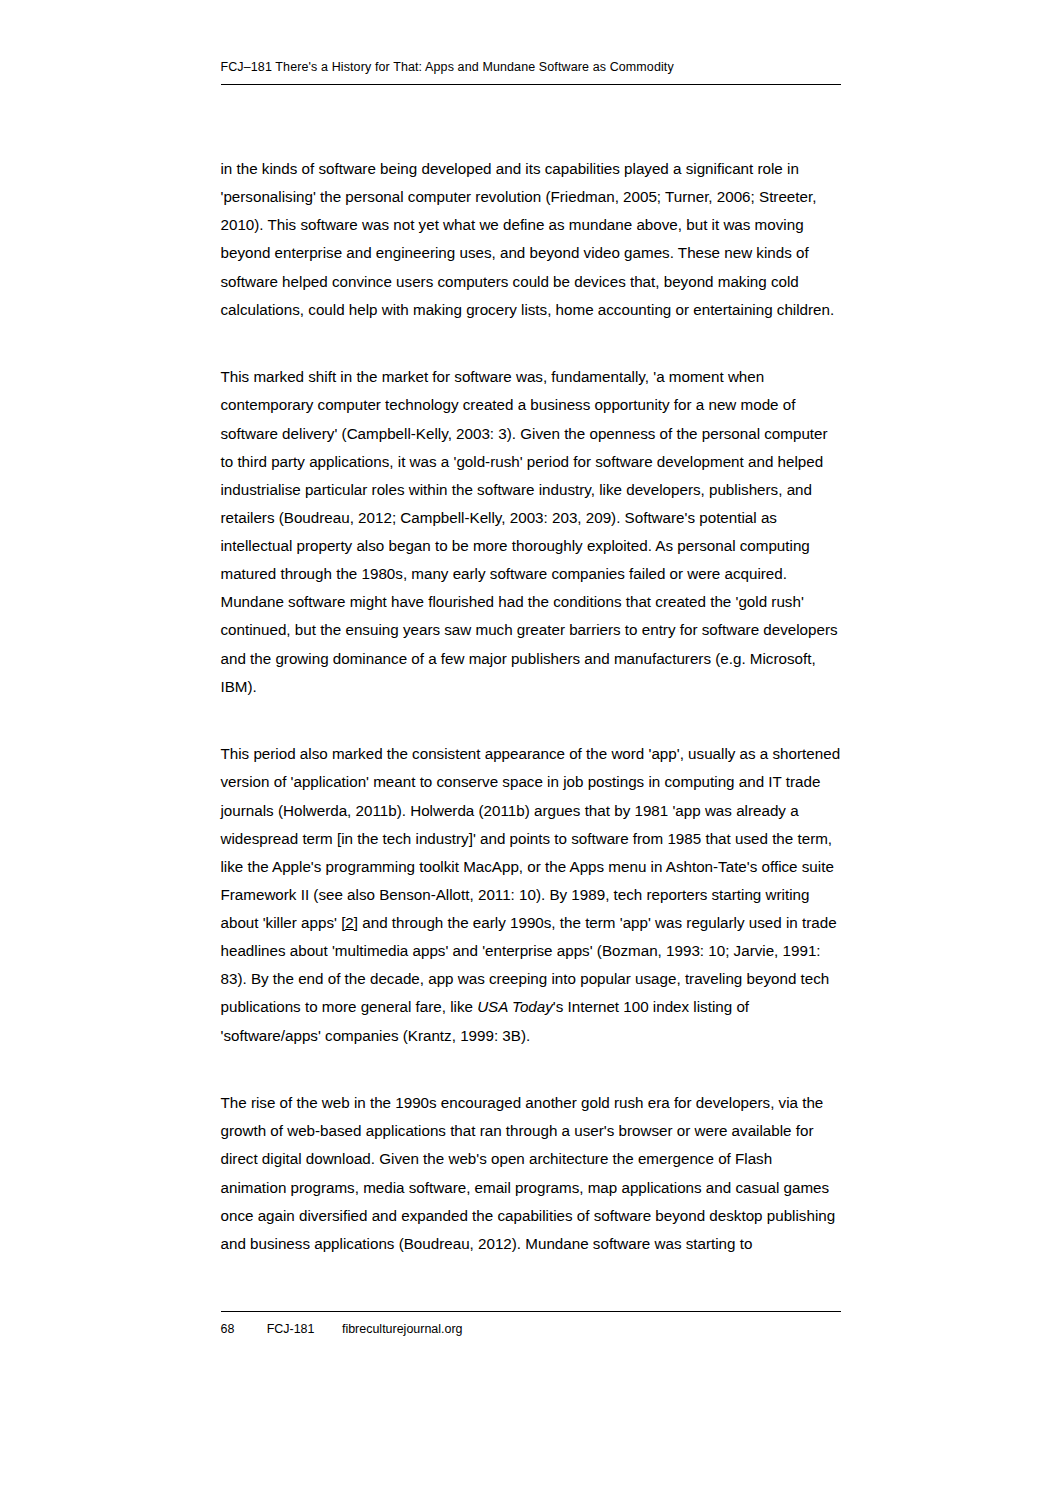FCJ–181 There's a History for That: Apps and Mundane Software as Commodity
in the kinds of software being developed and its capabilities played a significant role in 'personalising' the personal computer revolution (Friedman, 2005; Turner, 2006; Streeter, 2010). This software was not yet what we define as mundane above, but it was moving beyond enterprise and engineering uses, and beyond video games. These new kinds of software helped convince users computers could be devices that, beyond making cold calculations, could help with making grocery lists, home accounting or entertaining children.
This marked shift in the market for software was, fundamentally, 'a moment when contemporary computer technology created a business opportunity for a new mode of software delivery' (Campbell-Kelly, 2003: 3). Given the openness of the personal computer to third party applications, it was a 'gold-rush' period for software development and helped industrialise particular roles within the software industry, like developers, publishers, and retailers (Boudreau, 2012; Campbell-Kelly, 2003: 203, 209). Software's potential as intellectual property also began to be more thoroughly exploited. As personal computing matured through the 1980s, many early software companies failed or were acquired. Mundane software might have flourished had the conditions that created the 'gold rush' continued, but the ensuing years saw much greater barriers to entry for software developers and the growing dominance of a few major publishers and manufacturers (e.g. Microsoft, IBM).
This period also marked the consistent appearance of the word 'app', usually as a shortened version of 'application' meant to conserve space in job postings in computing and IT trade journals (Holwerda, 2011b). Holwerda (2011b) argues that by 1981 'app was already a widespread term [in the tech industry]' and points to software from 1985 that used the term, like the Apple's programming toolkit MacApp, or the Apps menu in Ashton-Tate's office suite Framework II (see also Benson-Allott, 2011: 10). By 1989, tech reporters starting writing about 'killer apps' [2] and through the early 1990s, the term 'app' was regularly used in trade headlines about 'multimedia apps' and 'enterprise apps' (Bozman, 1993: 10; Jarvie, 1991: 83). By the end of the decade, app was creeping into popular usage, traveling beyond tech publications to more general fare, like USA Today's Internet 100 index listing of 'software/apps' companies (Krantz, 1999: 3B).
The rise of the web in the 1990s encouraged another gold rush era for developers, via the growth of web-based applications that ran through a user's browser or were available for direct digital download. Given the web's open architecture the emergence of Flash animation programs, media software, email programs, map applications and casual games once again diversified and expanded the capabilities of software beyond desktop publishing and business applications (Boudreau, 2012). Mundane software was starting to
68 FCJ-181 fibreculturejournal.org